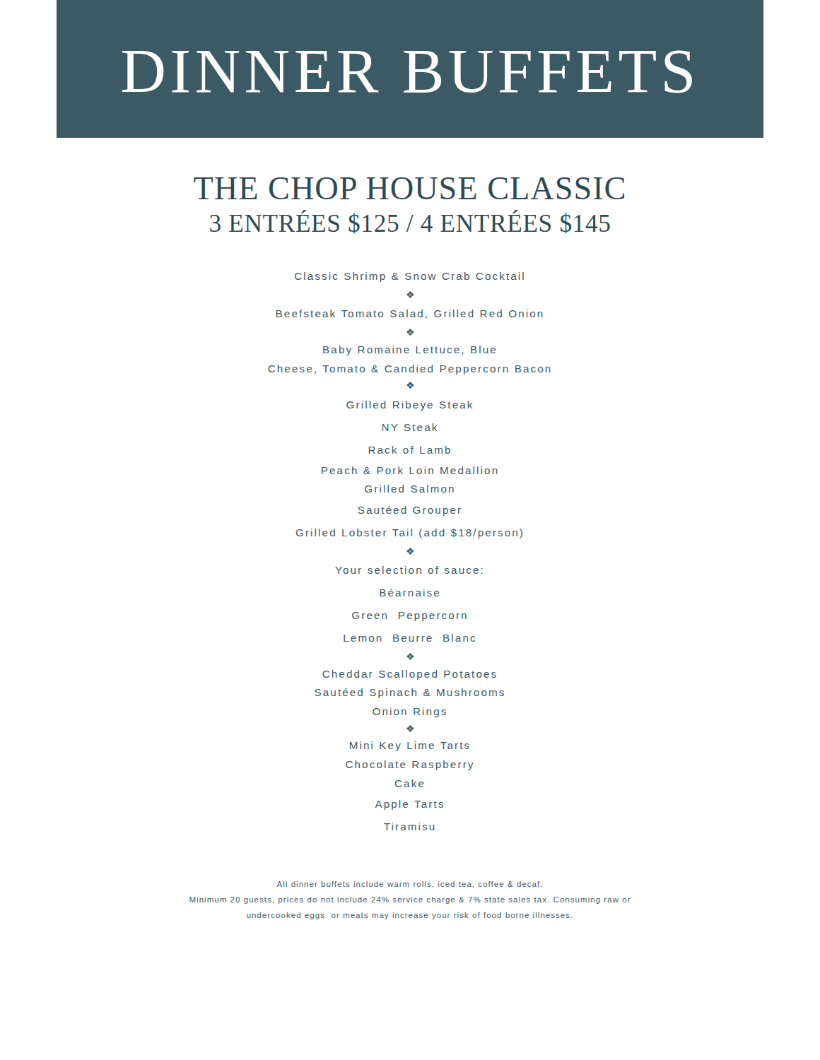DINNER BUFFETS
THE CHOP HOUSE CLASSIC
3 ENTRÉES $125 / 4 ENTRÉES $145
Classic Shrimp & Snow Crab Cocktail
❖
Beefsteak Tomato Salad, Grilled Red Onion
❖
Baby Romaine Lettuce, Blue
Cheese, Tomato & Candied Peppercorn Bacon
❖
Grilled Ribeye Steak
NY Steak
Rack of Lamb
Peach & Pork Loin Medallion
Grilled Salmon
Sautéed Grouper
Grilled Lobster Tail (add $18/person)
❖
Your selection of sauce:
Béarnaise
Green Peppercorn
Lemon Beurre Blanc
❖
Cheddar Scalloped Potatoes
Sautéed Spinach & Mushrooms
Onion Rings
❖
Mini Key Lime Tarts
Chocolate Raspberry
Cake
Apple Tarts
Tiramisu
All dinner buffets include warm rolls, iced tea, coffee & decaf.
Minimum 20 guests, prices do not include 24% service charge & 7% state sales tax. Consuming raw or
undercooked eggs or meats may increase your risk of food borne illnesses.